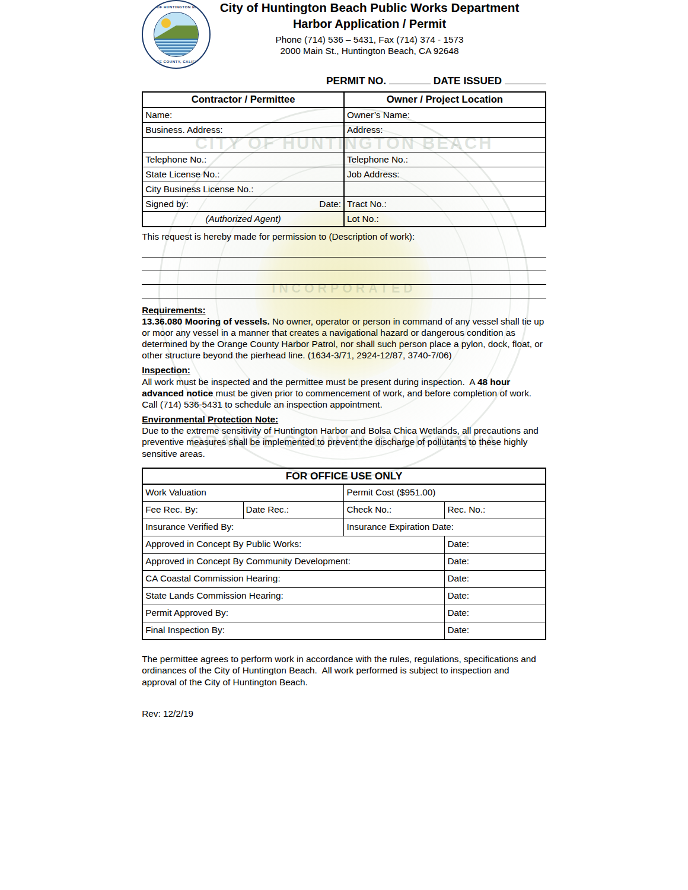City of Huntington Beach
Incorporated
Orange County California
CITY OF HUNTINGTON BEACH
ORANGE COUNTY, CALIFORNIA
City of Huntington Beach Public Works Department
Harbor Application / Permit
Phone (714) 536 – 5431, Fax (714) 374 - 1573
2000 Main St., Huntington Beach, CA 92648
PERMIT NO. DATE ISSUED
| Contractor / Permittee | Owner / Project Location |
| --- | --- |
| Name: | Owner’s Name: |
| Business. Address: | Address: |
| Telephone No.: | Telephone No.: |
| State License No.: | Job Address: |
| City Business License No.: | |
| Signed by: Date: | Tract No.: |
| (Authorized Agent) | Lot No.: |
This request is hereby made for permission to (Description of work):
Requirements:
13.36.080 Mooring of vessels. No owner, operator or person in command of any vessel shall tie up or moor any vessel in a manner that creates a navigational hazard or dangerous condition as determined by the Orange County Harbor Patrol, nor shall such person place a pylon, dock, float, or other structure beyond the pierhead line. (1634-3/71, 2924-12/87, 3740-7/06)
Inspection:
All work must be inspected and the permittee must be present during inspection. A 48 hour advanced notice must be given prior to commencement of work, and before completion of work. Call (714) 536-5431 to schedule an inspection appointment.
Environmental Protection Note:
Due to the extreme sensitivity of Huntington Harbor and Bolsa Chica Wetlands, all precautions and preventive measures shall be implemented to prevent the discharge of pollutants to these highly sensitive areas.
| FOR OFFICE USE ONLY |
| --- |
| Work Valuation | Permit Cost ($951.00) |
| Fee Rec. By: | Date Rec.: | Check No.: | Rec. No.: |
| Insurance Verified By: | Insurance Expiration Date: |
| Approved in Concept By Public Works: | Date: |
| Approved in Concept By Community Development: | Date: |
| CA Coastal Commission Hearing: | Date: |
| State Lands Commission Hearing: | Date: |
| Permit Approved By: | Date: |
| Final Inspection By: | Date: |
The permittee agrees to perform work in accordance with the rules, regulations, specifications and ordinances of the City of Huntington Beach. All work performed is subject to inspection and approval of the City of Huntington Beach.
Rev: 12/2/19